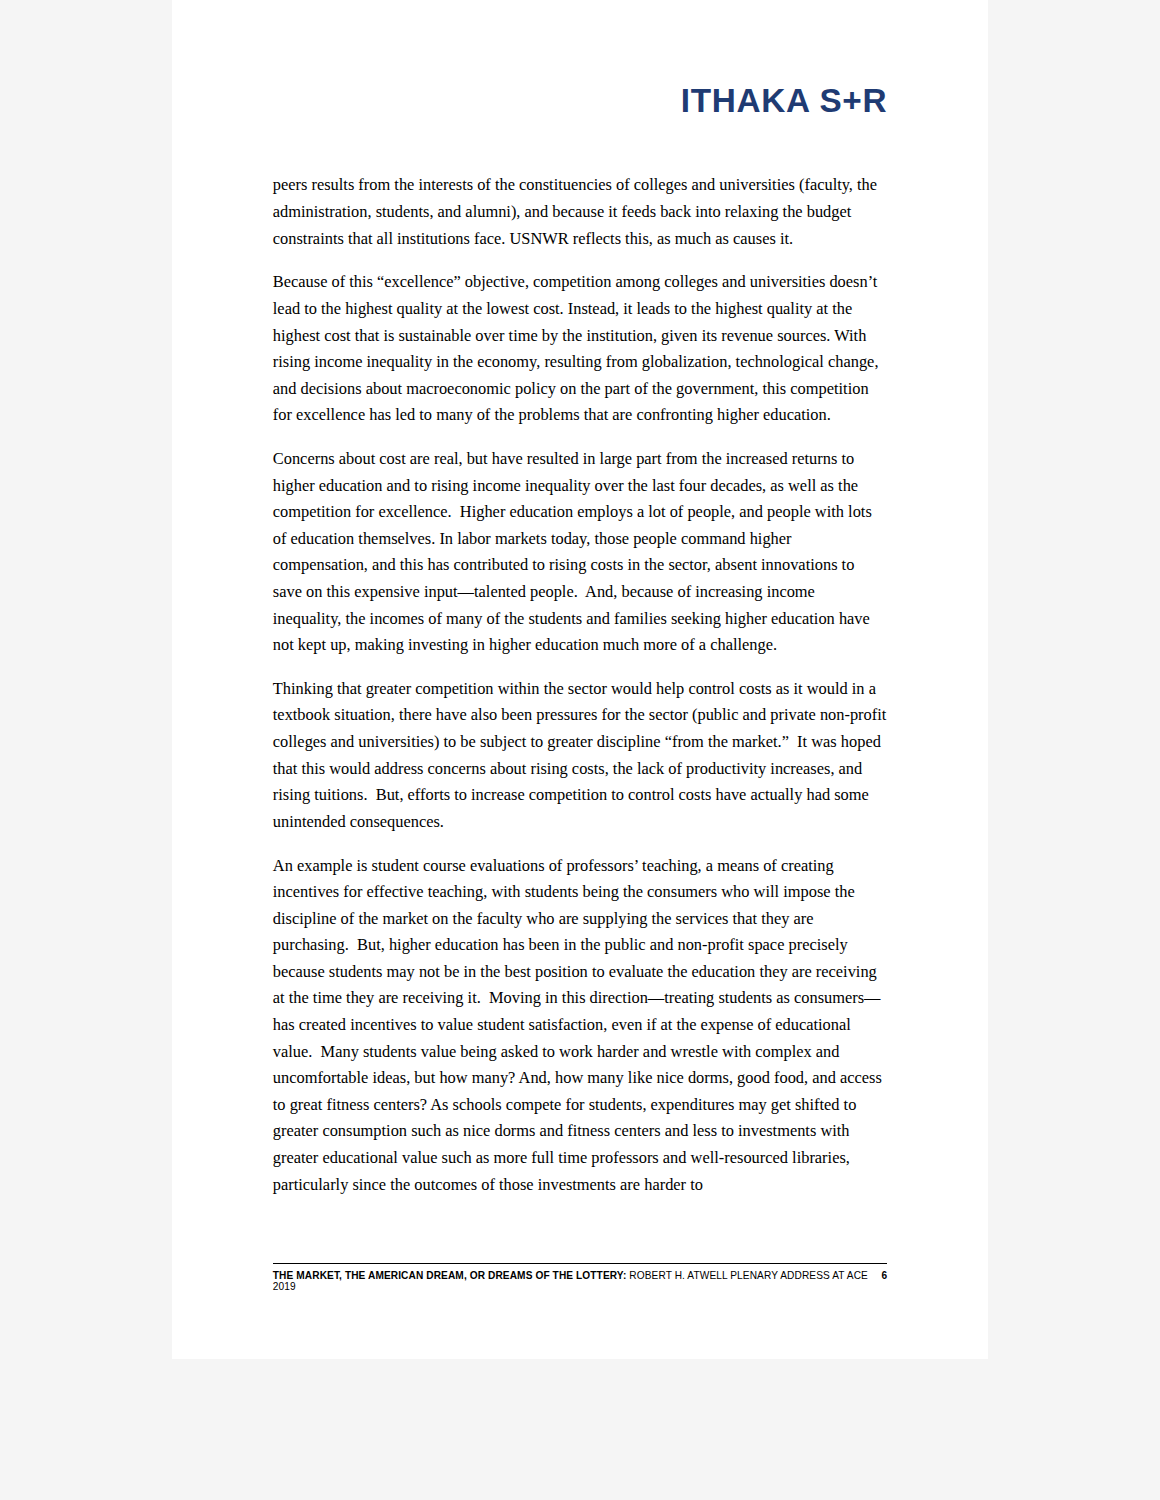ITHAKA S+R
peers results from the interests of the constituencies of colleges and universities (faculty, the administration, students, and alumni), and because it feeds back into relaxing the budget constraints that all institutions face. USNWR reflects this, as much as causes it.
Because of this “excellence” objective, competition among colleges and universities doesn’t lead to the highest quality at the lowest cost. Instead, it leads to the highest quality at the highest cost that is sustainable over time by the institution, given its revenue sources. With rising income inequality in the economy, resulting from globalization, technological change, and decisions about macroeconomic policy on the part of the government, this competition for excellence has led to many of the problems that are confronting higher education.
Concerns about cost are real, but have resulted in large part from the increased returns to higher education and to rising income inequality over the last four decades, as well as the competition for excellence. Higher education employs a lot of people, and people with lots of education themselves. In labor markets today, those people command higher compensation, and this has contributed to rising costs in the sector, absent innovations to save on this expensive input—talented people. And, because of increasing income inequality, the incomes of many of the students and families seeking higher education have not kept up, making investing in higher education much more of a challenge.
Thinking that greater competition within the sector would help control costs as it would in a textbook situation, there have also been pressures for the sector (public and private non-profit colleges and universities) to be subject to greater discipline “from the market.” It was hoped that this would address concerns about rising costs, the lack of productivity increases, and rising tuitions. But, efforts to increase competition to control costs have actually had some unintended consequences.
An example is student course evaluations of professors’ teaching, a means of creating incentives for effective teaching, with students being the consumers who will impose the discipline of the market on the faculty who are supplying the services that they are purchasing. But, higher education has been in the public and non-profit space precisely because students may not be in the best position to evaluate the education they are receiving at the time they are receiving it. Moving in this direction—treating students as consumers—has created incentives to value student satisfaction, even if at the expense of educational value. Many students value being asked to work harder and wrestle with complex and uncomfortable ideas, but how many? And, how many like nice dorms, good food, and access to great fitness centers? As schools compete for students, expenditures may get shifted to greater consumption such as nice dorms and fitness centers and less to investments with greater educational value such as more full time professors and well-resourced libraries, particularly since the outcomes of those investments are harder to
THE MARKET, THE AMERICAN DREAM, OR DREAMS OF THE LOTTERY: ROBERT H. ATWELL PLENARY ADDRESS AT ACE 2019
6